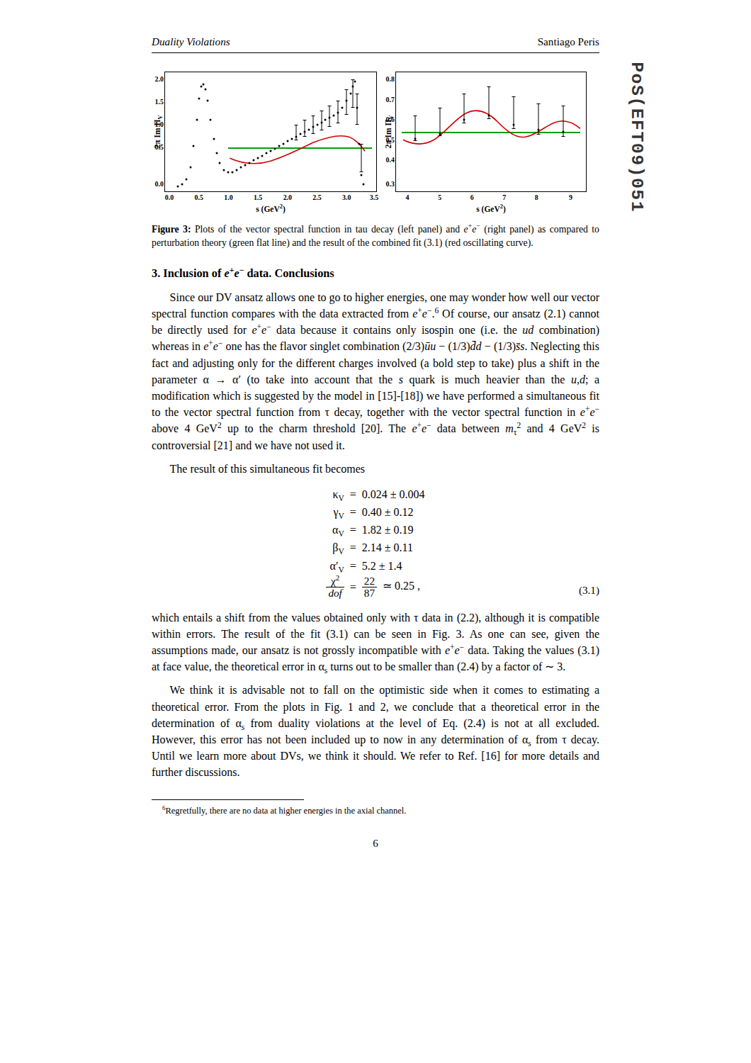Duality Violations Santiago Peris
PoS(EFT09)051
2π Im ΠV
2.0 1.5 1.0 0.5 0.0
0.0 0.5 1.0 1.5 2.0 2.5 3.0 3.5
s (GeV2)
2π Im ΠV
0.8 0.7 0.6 0.5 0.4 0.3
4 5 6 7 8 9
s (GeV2)
Figure 3: Plots of the vector spectral function in tau decay (left panel) and e+e− (right panel) as compared to perturbation theory (green flat line) and the result of the combined fit (3.1) (red oscillating curve).
3. Inclusion of e+e− data. Conclusions
Since our DV ansatz allows one to go to higher energies, one may wonder how well our vector spectral function compares with the data extracted from e+e−.6 Of course, our ansatz (2.1) cannot be directly used for e+e− data because it contains only isospin one (i.e. the ud combination) whereas in e+e− one has the flavor singlet combination (2/3)ūu − (1/3)d̄d − (1/3)s̄s. Neglecting this fact and adjusting only for the different charges involved (a bold step to take) plus a shift in the parameter α → α′ (to take into account that the s quark is much heavier than the u,d; a modification which is suggested by the model in [15]-[18]) we have performed a simultaneous fit to the vector spectral function from τ decay, together with the vector spectral function in e+e− above 4 GeV2 up to the charm threshold [20]. The e+e− data between mτ2 and 4 GeV2 is controversial [21] and we have not used it.
The result of this simultaneous fit becomes
| κ V | = | 0.024 ± 0.004 |
| γ V | = | 0.40 ± 0.12 |
| α V | = | 1.82 ± 0.19 |
| β V | = | 2.14 ± 0.11 |
| α′ V | = | 5.2 ± 1.4 |
| χ 2 dof | = | 22 87 ≃ 0.25 , |
(3.1)
which entails a shift from the values obtained only with τ data in (2.2), although it is compatible within errors. The result of the fit (3.1) can be seen in Fig. 3. As one can see, given the assumptions made, our ansatz is not grossly incompatible with e+e− data. Taking the values (3.1) at face value, the theoretical error in αs turns out to be smaller than (2.4) by a factor of ∼ 3.
We think it is advisable not to fall on the optimistic side when it comes to estimating a theoretical error. From the plots in Fig. 1 and 2, we conclude that a theoretical error in the determination of αs from duality violations at the level of Eq. (2.4) is not at all excluded. However, this error has not been included up to now in any determination of αs from τ decay. Until we learn more about DVs, we think it should. We refer to Ref. [16] for more details and further discussions.
6Regretfully, there are no data at higher energies in the axial channel.
6